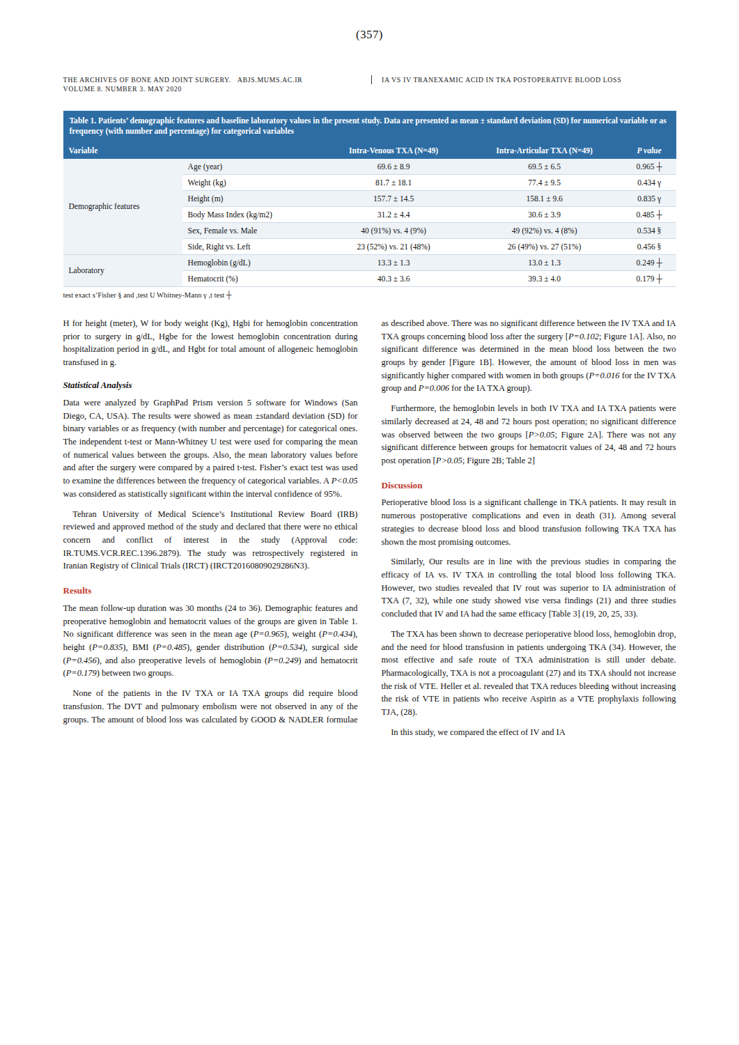(357)
THE ARCHIVES OF BONE AND JOINT SURGERY. ABJS.MUMS.AC.IR
VOLUME 8. NUMBER 3. MAY 2020
IA VS IV TRANEXAMIC ACID IN TKA POSTOPERATIVE BLOOD LOSS
Table 1. Patients’ demographic features and baseline laboratory values in the present study. Data are presented as mean ± standard deviation (SD) for numerical variable or as frequency (with number and percentage) for categorical variables
| Variable | Intra-Venous TXA (N=49) | Intra-Articular TXA (N=49) | P value |
| --- | --- | --- | --- |
| Demographic features | Age (year) | 69.6 ± 8.9 | 69.5 ± 6.5 | 0.965 ┼ |
| Weight (kg) | 81.7 ± 18.1 | 77.4 ± 9.5 | 0.434 γ |
| Height (m) | 157.7 ± 14.5 | 158.1 ± 9.6 | 0.835 γ |
| Body Mass Index (kg/m2) | 31.2 ± 4.4 | 30.6 ± 3.9 | 0.485 ┼ |
| Sex, Female vs. Male | 40 (91%) vs. 4 (9%) | 49 (92%) vs. 4 (8%) | 0.534 § |
| Side, Right vs. Left | 23 (52%) vs. 21 (48%) | 26 (49%) vs. 27 (51%) | 0.456 § |
| Laboratory | Hemoglobin (g/dL) | 13.3 ± 1.3 | 13.0 ± 1.3 | 0.249 ┼ |
| Hematocrit (%) | 40.3 ± 3.6 | 39.3 ± 4.0 | 0.179 ┼ |
test exact s’Fisher § and ,test U Whitney-Mann γ ,t test ┼
H for height (meter), W for body weight (Kg), Hgbi for hemoglobin concentration prior to surgery in g/dL, Hgbe for the lowest hemoglobin concentration during hospitalization period in g/dL, and Hgbt for total amount of allogeneic hemoglobin transfused in g.
Statistical Analysis
Data were analyzed by GraphPad Prism version 5 software for Windows (San Diego, CA, USA). The results were showed as mean ±standard deviation (SD) for binary variables or as frequency (with number and percentage) for categorical ones. The independent t-test or Mann-Whitney U test were used for comparing the mean of numerical values between the groups. Also, the mean laboratory values before and after the surgery were compared by a paired t-test. Fisher’s exact test was used to examine the differences between the frequency of categorical variables. A P<0.05 was considered as statistically significant within the interval confidence of 95%.
Tehran University of Medical Science’s Institutional Review Board (IRB) reviewed and approved method of the study and declared that there were no ethical concern and conflict of interest in the study (Approval code: IR.TUMS.VCR.REC.1396.2879). The study was retrospectively registered in Iranian Registry of Clinical Trials (IRCT) (IRCT20160809029286N3).
Results
The mean follow-up duration was 30 months (24 to 36). Demographic features and preoperative hemoglobin and hematocrit values of the groups are given in Table 1. No significant difference was seen in the mean age (P=0.965), weight (P=0.434), height (P=0.835), BMI (P=0.485), gender distribution (P=0.534), surgical side (P=0.456), and also preoperative levels of hemoglobin (P=0.249) and hematocrit (P=0.179) between two groups.
None of the patients in the IV TXA or IA TXA groups did require blood transfusion. The DVT and pulmonary embolism were not observed in any of the groups. The amount of blood loss was calculated by GOOD & NADLER formulae as described above. There was no significant difference between the IV TXA and IA TXA groups concerning blood loss after the surgery [P=0.102; Figure 1A]. Also, no significant difference was determined in the mean blood loss between the two groups by gender [Figure 1B]. However, the amount of blood loss in men was significantly higher compared with women in both groups (P=0.016 for the IV TXA group and P=0.006 for the IA TXA group).
Furthermore, the hemoglobin levels in both IV TXA and IA TXA patients were similarly decreased at 24, 48 and 72 hours post operation; no significant difference was observed between the two groups [P>0.05; Figure 2A]. There was not any significant difference between groups for hematocrit values of 24, 48 and 72 hours post operation [P>0.05; Figure 2B; Table 2]
Discussion
Perioperative blood loss is a significant challenge in TKA patients. It may result in numerous postoperative complications and even in death (31). Among several strategies to decrease blood loss and blood transfusion following TKA TXA has shown the most promising outcomes.
Similarly, Our results are in line with the previous studies in comparing the efficacy of IA vs. IV TXA in controlling the total blood loss following TKA. However, two studies revealed that IV rout was superior to IA administration of TXA (7, 32), while one study showed vise versa findings (21) and three studies concluded that IV and IA had the same efficacy [Table 3] (19, 20, 25, 33).
The TXA has been shown to decrease perioperative blood loss, hemoglobin drop, and the need for blood transfusion in patients undergoing TKA (34). However, the most effective and safe route of TXA administration is still under debate. Pharmacologically, TXA is not a procoagulant (27) and its TXA should not increase the risk of VTE. Heller et al. revealed that TXA reduces bleeding without increasing the risk of VTE in patients who receive Aspirin as a VTE prophylaxis following TJA, (28).
In this study, we compared the effect of IV and IA